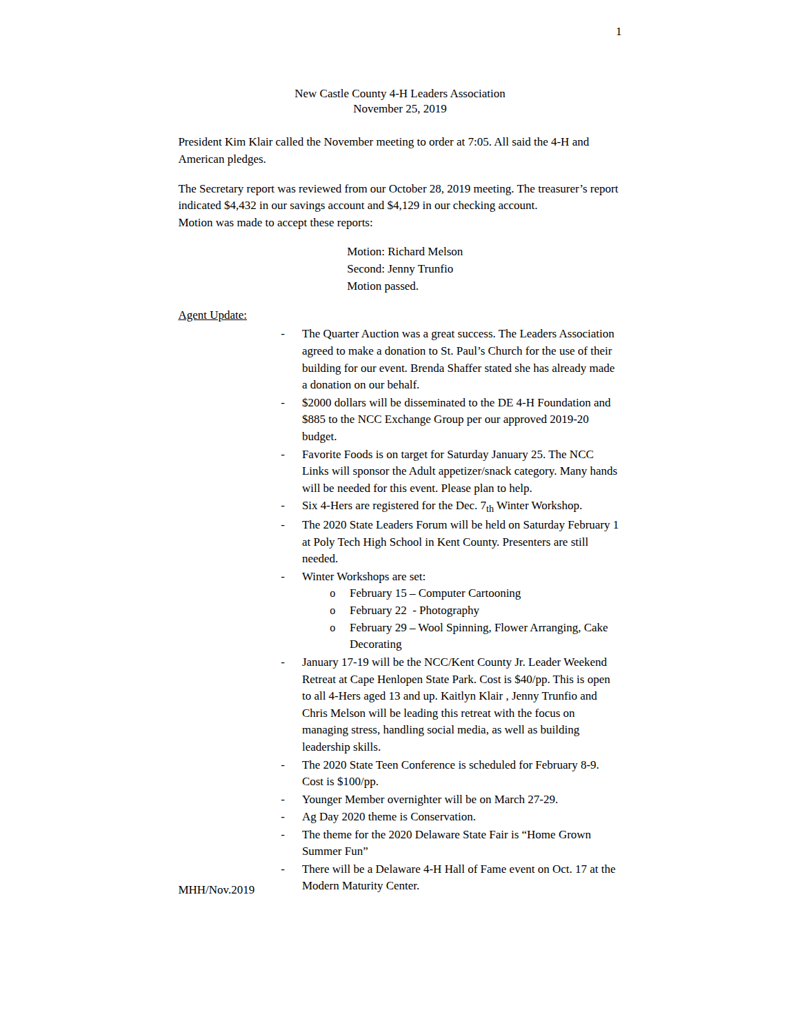1
New Castle County 4-H Leaders Association November 25, 2019
President Kim Klair called the November meeting to order at 7:05. All said the 4-H and American pledges.
The Secretary report was reviewed from our October 28, 2019 meeting. The treasurer’s report indicated $4,432 in our savings account and $4,129 in our checking account.
Motion was made to accept these reports:
Motion: Richard Melson Second: Jenny Trunfio Motion passed.
Agent Update:
The Quarter Auction was a great success. The Leaders Association agreed to make a donation to St. Paul’s Church for the use of their building for our event. Brenda Shaffer stated she has already made a donation on our behalf.
$2000 dollars will be disseminated to the DE 4-H Foundation and $885 to the NCC Exchange Group per our approved 2019-20 budget.
Favorite Foods is on target for Saturday January 25. The NCC Links will sponsor the Adult appetizer/snack category. Many hands will be needed for this event. Please plan to help.
Six 4-Hers are registered for the Dec. 7th Winter Workshop.
The 2020 State Leaders Forum will be held on Saturday February 1 at Poly Tech High School in Kent County. Presenters are still needed.
Winter Workshops are set:
February 15 – Computer Cartooning
February 22 - Photography
February 29 – Wool Spinning, Flower Arranging, Cake Decorating
January 17-19 will be the NCC/Kent County Jr. Leader Weekend Retreat at Cape Henlopen State Park. Cost is $40/pp. This is open to all 4-Hers aged 13 and up. Kaitlyn Klair , Jenny Trunfio and Chris Melson will be leading this retreat with the focus on managing stress, handling social media, as well as building leadership skills.
The 2020 State Teen Conference is scheduled for February 8-9. Cost is $100/pp.
Younger Member overnighter will be on March 27-29.
Ag Day 2020 theme is Conservation.
The theme for the 2020 Delaware State Fair is “Home Grown Summer Fun”
There will be a Delaware 4-H Hall of Fame event on Oct. 17 at the Modern Maturity Center.
MHH/Nov.2019